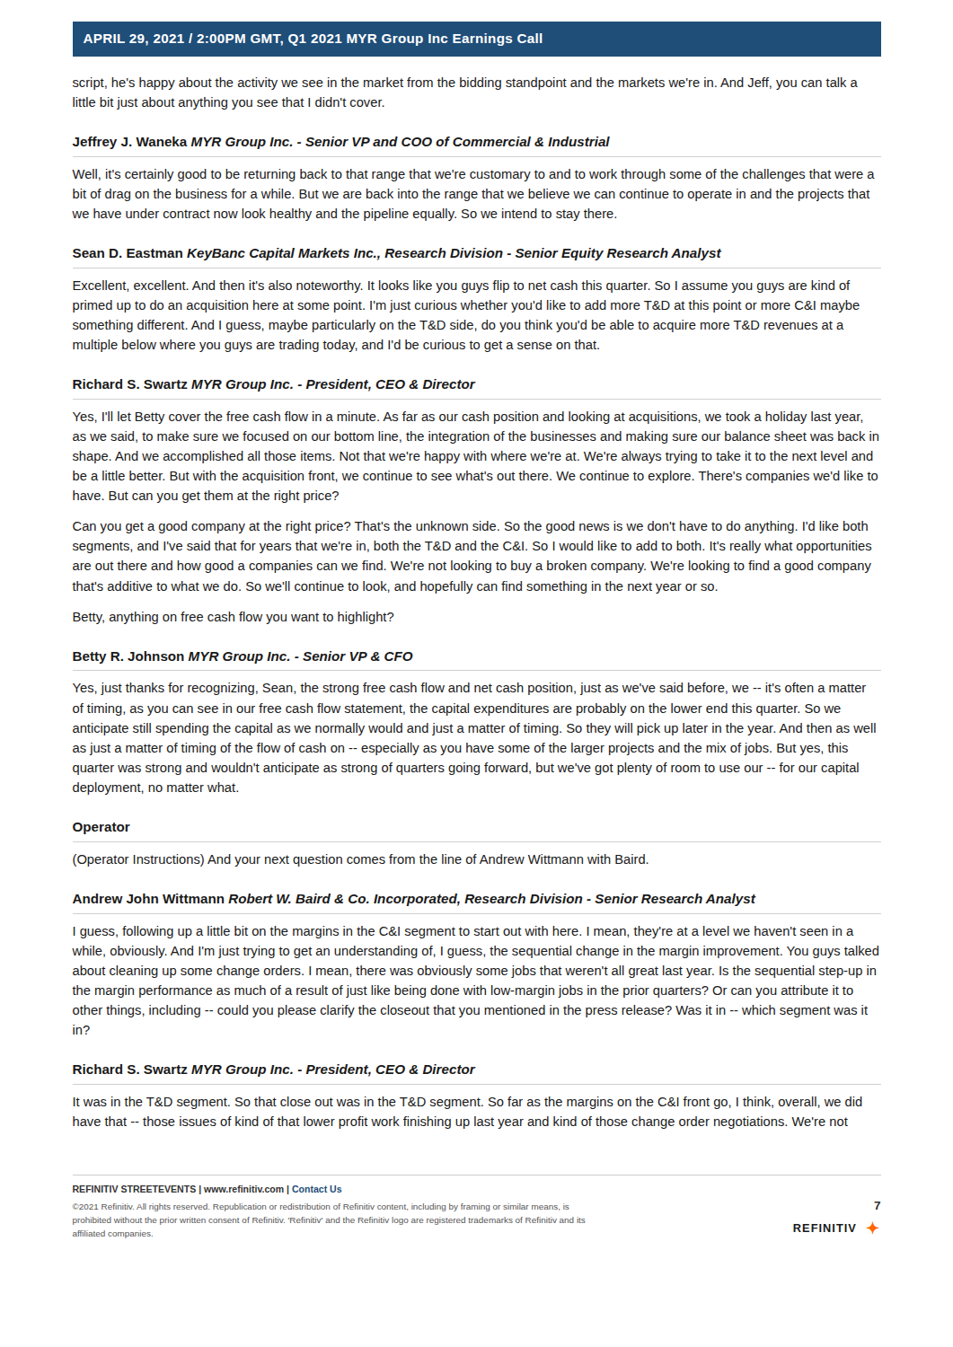APRIL 29, 2021 / 2:00PM GMT, Q1 2021 MYR Group Inc Earnings Call
script, he's happy about the activity we see in the market from the bidding standpoint and the markets we're in. And Jeff, you can talk a little bit just about anything you see that I didn't cover.
Jeffrey J. Waneka MYR Group Inc. - Senior VP and COO of Commercial & Industrial
Well, it's certainly good to be returning back to that range that we're customary to and to work through some of the challenges that were a bit of drag on the business for a while. But we are back into the range that we believe we can continue to operate in and the projects that we have under contract now look healthy and the pipeline equally. So we intend to stay there.
Sean D. Eastman KeyBanc Capital Markets Inc., Research Division - Senior Equity Research Analyst
Excellent, excellent. And then it's also noteworthy. It looks like you guys flip to net cash this quarter. So I assume you guys are kind of primed up to do an acquisition here at some point. I'm just curious whether you'd like to add more T&D at this point or more C&I maybe something different. And I guess, maybe particularly on the T&D side, do you think you'd be able to acquire more T&D revenues at a multiple below where you guys are trading today, and I'd be curious to get a sense on that.
Richard S. Swartz MYR Group Inc. - President, CEO & Director
Yes, I'll let Betty cover the free cash flow in a minute. As far as our cash position and looking at acquisitions, we took a holiday last year, as we said, to make sure we focused on our bottom line, the integration of the businesses and making sure our balance sheet was back in shape. And we accomplished all those items. Not that we're happy with where we're at. We're always trying to take it to the next level and be a little better. But with the acquisition front, we continue to see what's out there. We continue to explore. There's companies we'd like to have. But can you get them at the right price?
Can you get a good company at the right price? That's the unknown side. So the good news is we don't have to do anything. I'd like both segments, and I've said that for years that we're in, both the T&D and the C&I. So I would like to add to both. It's really what opportunities are out there and how good a companies can we find. We're not looking to buy a broken company. We're looking to find a good company that's additive to what we do. So we'll continue to look, and hopefully can find something in the next year or so.
Betty, anything on free cash flow you want to highlight?
Betty R. Johnson MYR Group Inc. - Senior VP & CFO
Yes, just thanks for recognizing, Sean, the strong free cash flow and net cash position, just as we've said before, we -- it's often a matter of timing, as you can see in our free cash flow statement, the capital expenditures are probably on the lower end this quarter. So we anticipate still spending the capital as we normally would and just a matter of timing. So they will pick up later in the year. And then as well as just a matter of timing of the flow of cash on -- especially as you have some of the larger projects and the mix of jobs. But yes, this quarter was strong and wouldn't anticipate as strong of quarters going forward, but we've got plenty of room to use our -- for our capital deployment, no matter what.
Operator
(Operator Instructions) And your next question comes from the line of Andrew Wittmann with Baird.
Andrew John Wittmann Robert W. Baird & Co. Incorporated, Research Division - Senior Research Analyst
I guess, following up a little bit on the margins in the C&I segment to start out with here. I mean, they're at a level we haven't seen in a while, obviously. And I'm just trying to get an understanding of, I guess, the sequential change in the margin improvement. You guys talked about cleaning up some change orders. I mean, there was obviously some jobs that weren't all great last year. Is the sequential step-up in the margin performance as much of a result of just like being done with low-margin jobs in the prior quarters? Or can you attribute it to other things, including -- could you please clarify the closeout that you mentioned in the press release? Was it in -- which segment was it in?
Richard S. Swartz MYR Group Inc. - President, CEO & Director
It was in the T&D segment. So that close out was in the T&D segment. So far as the margins on the C&I front go, I think, overall, we did have that -- those issues of kind of that lower profit work finishing up last year and kind of those change order negotiations. We're not
REFINITIV STREETEVENTS | www.refinitiv.com | Contact Us
©2021 Refinitiv. All rights reserved. Republication or redistribution of Refinitiv content, including by framing or similar means, is
prohibited without the prior written consent of Refinitiv. 'Refinitiv' and the Refinitiv logo are registered trademarks of Refinitiv and its
affiliated companies.
7
REFINITIV ✦